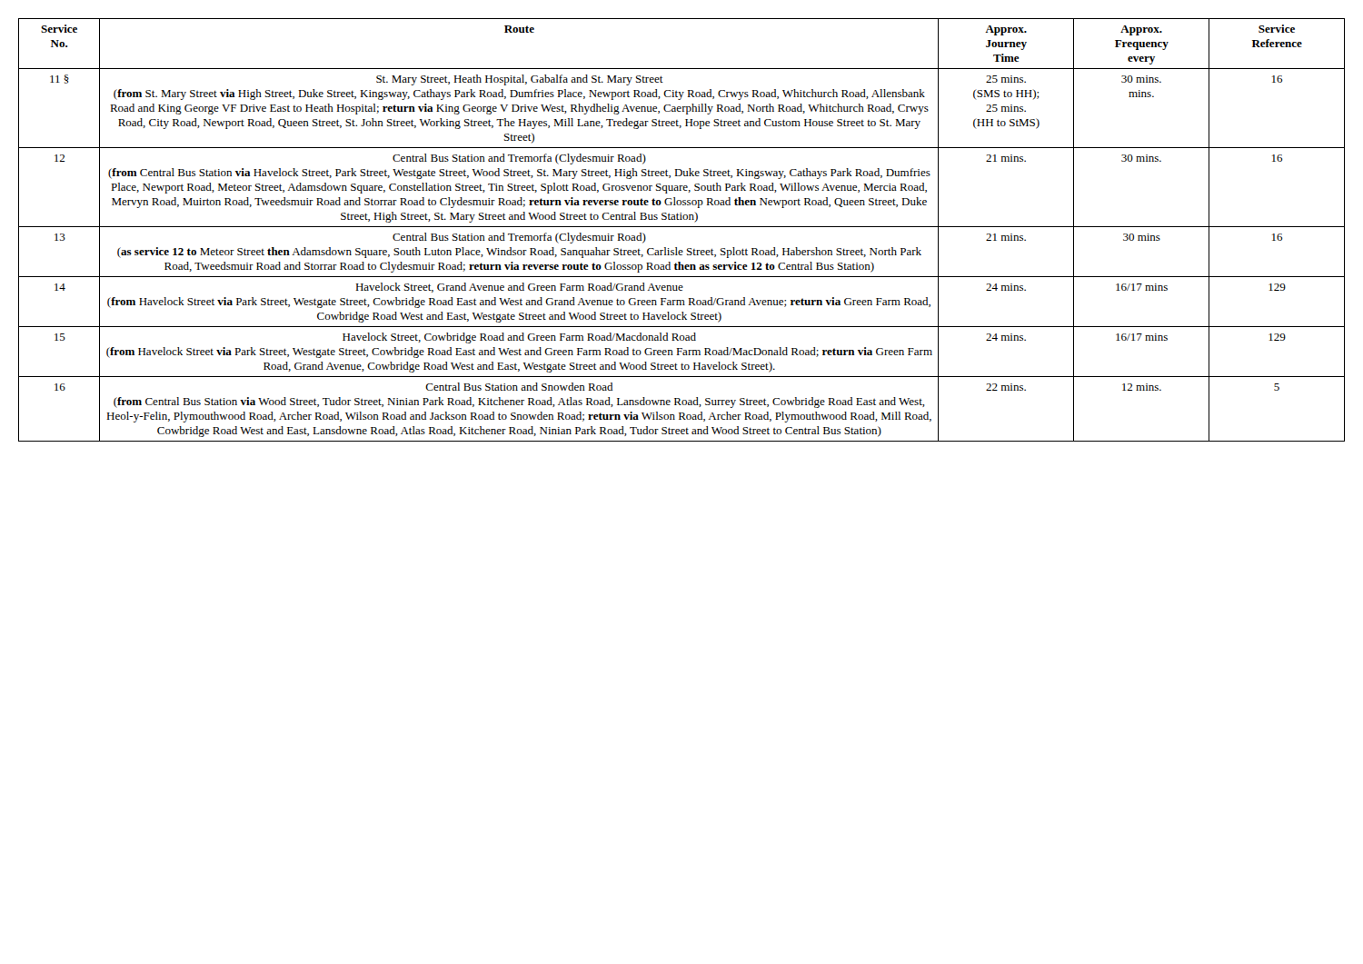| Service No. | Route | Approx. Journey Time | Approx. Frequency every | Service Reference |
| --- | --- | --- | --- | --- |
| 11 § | St. Mary Street, Heath Hospital, Gabalfa and St. Mary Street ( from St. Mary Street via High Street, Duke Street, Kingsway, Cathays Park Road, Dumfries Place, Newport Road, City Road, Crwys Road, Whitchurch Road, Allensbank Road and King George VF Drive East to Heath Hospital; return via King George V Drive West, Rhydhelig Avenue, Caerphilly Road, North Road, Whitchurch Road, Crwys Road, City Road, Newport Road, Queen Street, St. John Street, Working Street, The Hayes, Mill Lane, Tredegar Street, Hope Street and Custom House Street to St. Mary Street) | 25 mins. (SMS to HH); 25 mins. (HH to StMS) | 30 mins. mins. | 16 |
| 12 | Central Bus Station and Tremorfa (Clydesmuir Road) ( from Central Bus Station via Havelock Street, Park Street, Westgate Street, Wood Street, St. Mary Street, High Street, Duke Street, Kingsway, Cathays Park Road, Dumfries Place, Newport Road, Meteor Street, Adamsdown Square, Constellation Street, Tin Street, Splott Road, Grosvenor Square, South Park Road, Willows Avenue, Mercia Road, Mervyn Road, Muirton Road, Tweedsmuir Road and Storrar Road to Clydesmuir Road; return via reverse route to Glossop Road then Newport Road, Queen Street, Duke Street, High Street, St. Mary Street and Wood Street to Central Bus Station) | 21 mins. | 30 mins. | 16 |
| 13 | Central Bus Station and Tremorfa (Clydesmuir Road) ( as service 12 to Meteor Street then Adamsdown Square, South Luton Place, Windsor Road, Sanquahar Street, Carlisle Street, Splott Road, Habershon Street, North Park Road, Tweedsmuir Road and Storrar Road to Clydesmuir Road; return via reverse route to Glossop Road then as service 12 to Central Bus Station) | 21 mins. | 30 mins | 16 |
| 14 | Havelock Street, Grand Avenue and Green Farm Road/Grand Avenue ( from Havelock Street via Park Street, Westgate Street, Cowbridge Road East and West and Grand Avenue to Green Farm Road/Grand Avenue; return via Green Farm Road, Cowbridge Road West and East, Westgate Street and Wood Street to Havelock Street) | 24 mins. | 16/17 mins | 129 |
| 15 | Havelock Street, Cowbridge Road and Green Farm Road/Macdonald Road ( from Havelock Street via Park Street, Westgate Street, Cowbridge Road East and West and Green Farm Road to Green Farm Road/MacDonald Road; return via Green Farm Road, Grand Avenue, Cowbridge Road West and East, Westgate Street and Wood Street to Havelock Street). | 24 mins. | 16/17 mins | 129 |
| 16 | Central Bus Station and Snowden Road ( from Central Bus Station via Wood Street, Tudor Street, Ninian Park Road, Kitchener Road, Atlas Road, Lansdowne Road, Surrey Street, Cowbridge Road East and West, Heol-y-Felin, Plymouthwood Road, Archer Road, Wilson Road and Jackson Road to Snowden Road; return via Wilson Road, Archer Road, Plymouthwood Road, Mill Road, Cowbridge Road West and East, Lansdowne Road, Atlas Road, Kitchener Road, Ninian Park Road, Tudor Street and Wood Street to Central Bus Station) | 22 mins. | 12 mins. | 5 |